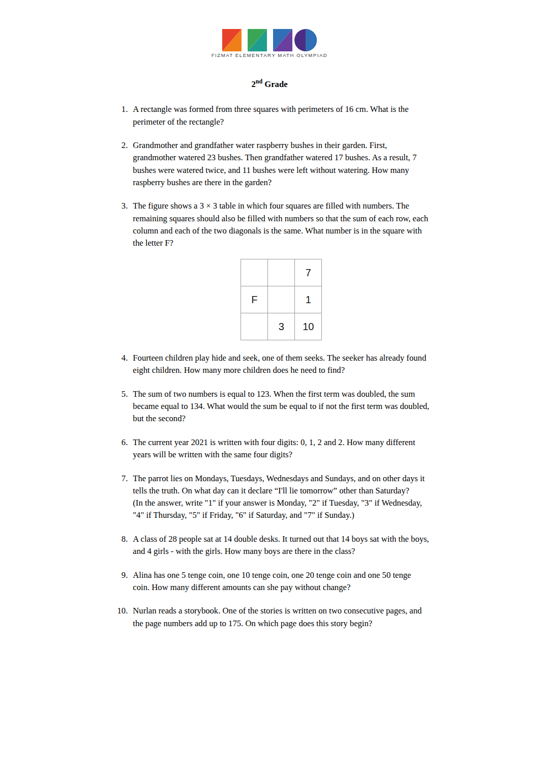Fizmat Elementary Math Olympiad
2nd Grade
A rectangle was formed from three squares with perimeters of 16 cm. What is the perimeter of the rectangle?
Grandmother and grandfather water raspberry bushes in their garden. First, grandmother watered 23 bushes. Then grandfather watered 17 bushes. As a result, 7 bushes were watered twice, and 11 bushes were left without watering. How many raspberry bushes are there in the garden?
The figure shows a 3 × 3 table in which four squares are filled with numbers. The remaining squares should also be filled with numbers so that the sum of each row, each column and each of the two diagonals is the same. What number is in the square with the letter F?
| | | 7 |
| F | | 1 |
| | 3 | 10 |
Fourteen children play hide and seek, one of them seeks. The seeker has already found eight children. How many more children does he need to find?
The sum of two numbers is equal to 123. When the first term was doubled, the sum became equal to 134. What would the sum be equal to if not the first term was doubled, but the second?
The current year 2021 is written with four digits: 0, 1, 2 and 2. How many different years will be written with the same four digits?
The parrot lies on Mondays, Tuesdays, Wednesdays and Sundays, and on other days it tells the truth. On what day can it declare “I'll lie tomorrow” other than Saturday? (In the answer, write "1" if your answer is Monday, "2" if Tuesday, "3" if Wednesday, "4" if Thursday, "5" if Friday, "6" if Saturday, and "7" if Sunday.)
A class of 28 people sat at 14 double desks. It turned out that 14 boys sat with the boys, and 4 girls - with the girls. How many boys are there in the class?
Alina has one 5 tenge coin, one 10 tenge coin, one 20 tenge coin and one 50 tenge coin. How many different amounts can she pay without change?
Nurlan reads a storybook. One of the stories is written on two consecutive pages, and the page numbers add up to 175. On which page does this story begin?